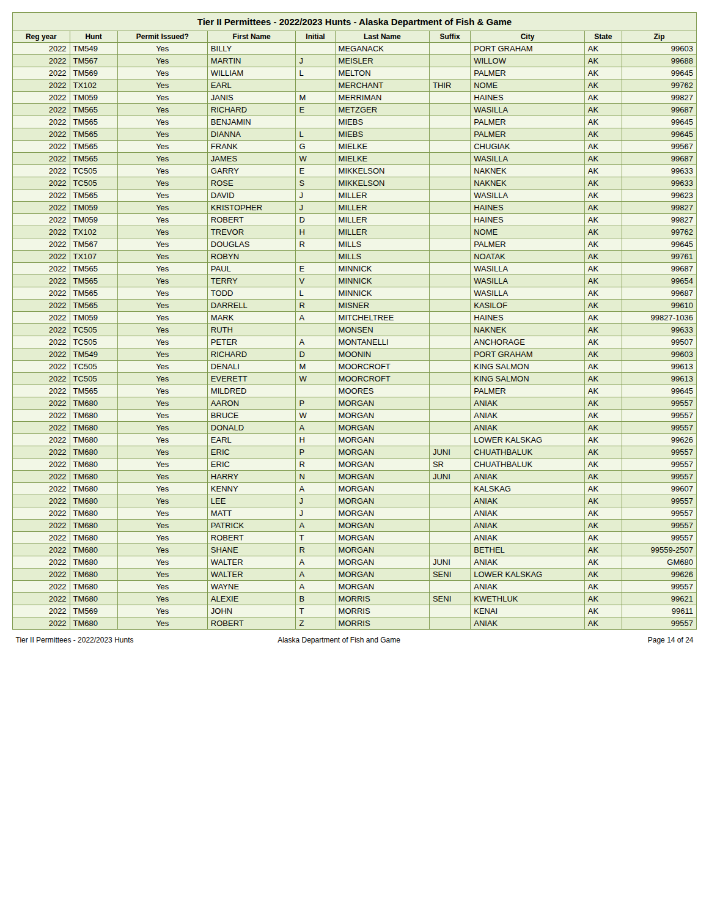Tier II Permittees - 2022/2023 Hunts - Alaska Department of Fish & Game
| Reg year | Hunt | Permit Issued? | First Name | Initial | Last Name | Suffix | City | State | Zip |
| --- | --- | --- | --- | --- | --- | --- | --- | --- | --- |
| 2022 | TM549 | Yes | BILLY | | MEGANACK | | PORT GRAHAM | AK | 99603 |
| 2022 | TM567 | Yes | MARTIN | J | MEISLER | | WILLOW | AK | 99688 |
| 2022 | TM569 | Yes | WILLIAM | L | MELTON | | PALMER | AK | 99645 |
| 2022 | TX102 | Yes | EARL | | MERCHANT | THIR | NOME | AK | 99762 |
| 2022 | TM059 | Yes | JANIS | M | MERRIMAN | | HAINES | AK | 99827 |
| 2022 | TM565 | Yes | RICHARD | E | METZGER | | WASILLA | AK | 99687 |
| 2022 | TM565 | Yes | BENJAMIN | | MIEBS | | PALMER | AK | 99645 |
| 2022 | TM565 | Yes | DIANNA | L | MIEBS | | PALMER | AK | 99645 |
| 2022 | TM565 | Yes | FRANK | G | MIELKE | | CHUGIAK | AK | 99567 |
| 2022 | TM565 | Yes | JAMES | W | MIELKE | | WASILLA | AK | 99687 |
| 2022 | TC505 | Yes | GARRY | E | MIKKELSON | | NAKNEK | AK | 99633 |
| 2022 | TC505 | Yes | ROSE | S | MIKKELSON | | NAKNEK | AK | 99633 |
| 2022 | TM565 | Yes | DAVID | J | MILLER | | WASILLA | AK | 99623 |
| 2022 | TM059 | Yes | KRISTOPHER | J | MILLER | | HAINES | AK | 99827 |
| 2022 | TM059 | Yes | ROBERT | D | MILLER | | HAINES | AK | 99827 |
| 2022 | TX102 | Yes | TREVOR | H | MILLER | | NOME | AK | 99762 |
| 2022 | TM567 | Yes | DOUGLAS | R | MILLS | | PALMER | AK | 99645 |
| 2022 | TX107 | Yes | ROBYN | | MILLS | | NOATAK | AK | 99761 |
| 2022 | TM565 | Yes | PAUL | E | MINNICK | | WASILLA | AK | 99687 |
| 2022 | TM565 | Yes | TERRY | V | MINNICK | | WASILLA | AK | 99654 |
| 2022 | TM565 | Yes | TODD | L | MINNICK | | WASILLA | AK | 99687 |
| 2022 | TM565 | Yes | DARRELL | R | MISNER | | KASILOF | AK | 99610 |
| 2022 | TM059 | Yes | MARK | A | MITCHELTREE | | HAINES | AK | 99827-1036 |
| 2022 | TC505 | Yes | RUTH | | MONSEN | | NAKNEK | AK | 99633 |
| 2022 | TC505 | Yes | PETER | A | MONTANELLI | | ANCHORAGE | AK | 99507 |
| 2022 | TM549 | Yes | RICHARD | D | MOONIN | | PORT GRAHAM | AK | 99603 |
| 2022 | TC505 | Yes | DENALI | M | MOORCROFT | | KING SALMON | AK | 99613 |
| 2022 | TC505 | Yes | EVERETT | W | MOORCROFT | | KING SALMON | AK | 99613 |
| 2022 | TM565 | Yes | MILDRED | | MOORES | | PALMER | AK | 99645 |
| 2022 | TM680 | Yes | AARON | P | MORGAN | | ANIAK | AK | 99557 |
| 2022 | TM680 | Yes | BRUCE | W | MORGAN | | ANIAK | AK | 99557 |
| 2022 | TM680 | Yes | DONALD | A | MORGAN | | ANIAK | AK | 99557 |
| 2022 | TM680 | Yes | EARL | H | MORGAN | | LOWER KALSKAG | AK | 99626 |
| 2022 | TM680 | Yes | ERIC | P | MORGAN | JUNI | CHUATHBALUK | AK | 99557 |
| 2022 | TM680 | Yes | ERIC | R | MORGAN | SR | CHUATHBALUK | AK | 99557 |
| 2022 | TM680 | Yes | HARRY | N | MORGAN | JUNI | ANIAK | AK | 99557 |
| 2022 | TM680 | Yes | KENNY | A | MORGAN | | KALSKAG | AK | 99607 |
| 2022 | TM680 | Yes | LEE | J | MORGAN | | ANIAK | AK | 99557 |
| 2022 | TM680 | Yes | MATT | J | MORGAN | | ANIAK | AK | 99557 |
| 2022 | TM680 | Yes | PATRICK | A | MORGAN | | ANIAK | AK | 99557 |
| 2022 | TM680 | Yes | ROBERT | T | MORGAN | | ANIAK | AK | 99557 |
| 2022 | TM680 | Yes | SHANE | R | MORGAN | | BETHEL | AK | 99559-2507 |
| 2022 | TM680 | Yes | WALTER | A | MORGAN | JUNI | ANIAK | AK | GM680 |
| 2022 | TM680 | Yes | WALTER | A | MORGAN | SENI | LOWER KALSKAG | AK | 99626 |
| 2022 | TM680 | Yes | WAYNE | A | MORGAN | | ANIAK | AK | 99557 |
| 2022 | TM680 | Yes | ALEXIE | B | MORRIS | SENI | KWETHLUK | AK | 99621 |
| 2022 | TM569 | Yes | JOHN | T | MORRIS | | KENAI | AK | 99611 |
| 2022 | TM680 | Yes | ROBERT | Z | MORRIS | | ANIAK | AK | 99557 |
| Tier II Permittees - 2022/2023 Hunts | Alaska Department of Fish and Game | Page 14 of 24 |